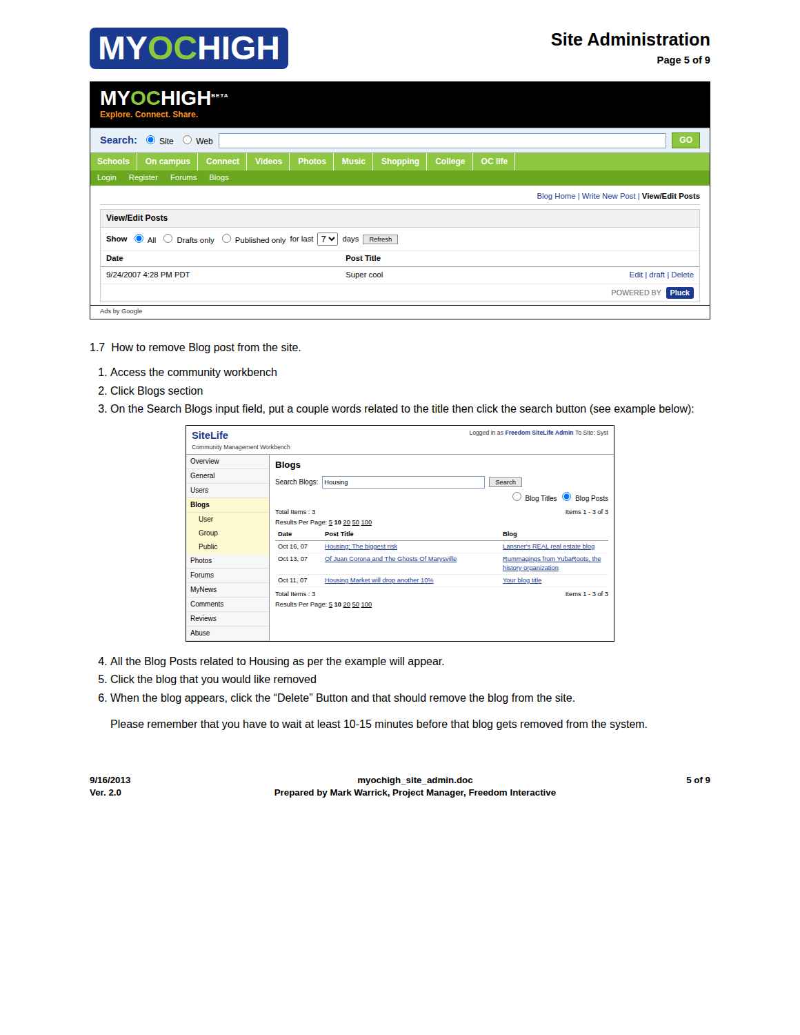MY OC HIGH
Site Administration
Page 5 of 9
MY OC HIGH BETA
Explore. Connect. Share.
Search: Site Web GO
Schools
On campus
Connect
Videos
Photos
Music
Shopping
College
OC life
Login Register Forums Blogs
Blog Home | Write New Post | View/Edit Posts
View/Edit Posts
Show All Drafts only Published only for last 7 days Refresh
| Date | Post Title | |
| --- | --- | --- |
| 9/24/2007 4:28 PM PDT | Super cool | Edit / draft / Delete |
POWERED BY Pluck
Ads by Google
1.7 How to remove Blog post from the site.
Access the community workbench
Click Blogs section
On the Search Blogs input field, put a couple words related to the title then click the search button (see example below):
SiteLife Community Management Workbench
Logged in as Freedom SiteLife Admin To Site: Syst
Overview
General
Users
Blogs
User
Group
Public
Photos
Forums
MyNews
Comments
Reviews
Abuse
Blogs
Search Blogs: Search
Blog Titles Blog Posts
Total Items : 3 Items 1 - 3 of 3
Results Per Page: 5 10 20 50 100
| Date | Post Title | Blog |
| --- | --- | --- |
| Oct 16, 07 | Housing: The biggest risk | Lansner's REAL real estate blog |
| Oct 13, 07 | Of Juan Corona and The Ghosts Of Marysville | Rummagings from YubaRoots, the history organization |
| Oct 11, 07 | Housing Market will drop another 10% | Your blog title |
Total Items : 3 Items 1 - 3 of 3
Results Per Page: 5 10 20 50 100
All the Blog Posts related to Housing as per the example will appear.
Click the blog that you would like removed
When the blog appears, click the “Delete” Button and that should remove the blog from the site.
Please remember that you have to wait at least 10-15 minutes before that blog gets removed from the system.
| 9/16/2013 | myochigh_site_admin.doc | 5 of 9 |
| Ver. 2.0 | Prepared by Mark Warrick, Project Manager, Freedom Interactive | |